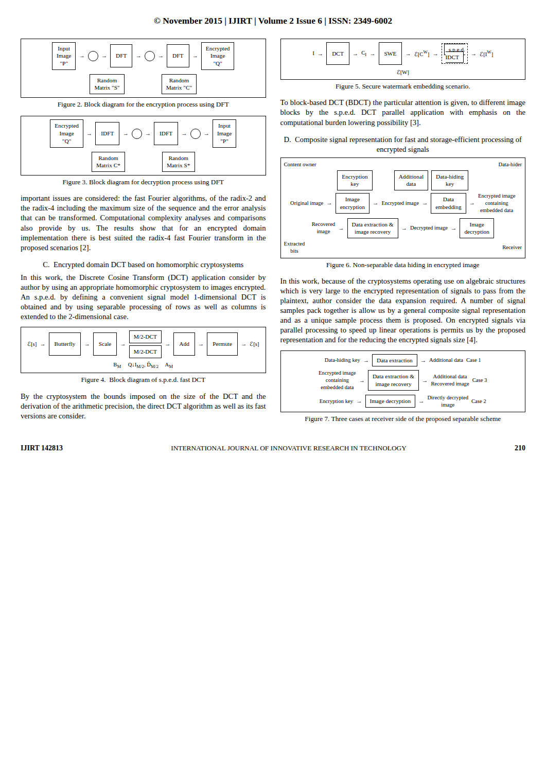© November 2015 | IJIRT | Volume 2 Issue 6 | ISSN: 2349-6002
Input
Image
"P" DFT DFT Encrypted
Image
"Q"
Random
Matrix "S" Random
Matrix "C"
Figure 2. Block diagram for the encryption process using DFT
Encrypted
Image
"Q" IDFT IDFT Input
Image
"P"
Random
Matrix C* Random
Matrix S*
Figure 3. Block diagram for decryption process using DFT
important issues are considered: the fast Fourier algorithms, of the radix-2 and the radix-4 including the maximum size of the sequence and the error analysis that can be transformed. Computational complexity analyses and comparisons also provide by us. The results show that for an encrypted domain implementation there is best suited the radix-4 fast Fourier transform in the proposed scenarios [2].
C. Encrypted domain DCT based on homomorphic cryptosystems
In this work, the Discrete Cosine Transform (DCT) application consider by author by using an appropriate homomorphic cryptosystem to images encrypted. An s.p.e.d. by defining a convenient signal model 1-dimensional DCT is obtained and by using separable processing of rows as well as columns is extended to the 2-dimensional case.
ℰ[s] Butterfly Scale M/2-DCT M/2-DCT Add Permute ℰ[s]
BM Q↓IM/2, D̂M/2 AM
Figure 4. Block diagram of s.p.e.d. fast DCT
By the cryptosystem the bounds imposed on the size of the DCT and the derivation of the arithmetic precision, the direct DCT algorithm as well as its fast versions are consider.
I DCT CI SWE ℰ[CW] s.p.e.d.
IDCT ℰ[IW]
ℰ[W]
Figure 5. Secure watermark embedding scenario.
To block-based DCT (BDCT) the particular attention is given, to different image blocks by the s.p.e.d. DCT parallel application with emphasis on the computational burden lowering possibility [3].
D. Composite signal representation for fast and storage-efficient processing of encrypted signals
Content owner Data-hider
Encryption
key Additional
data Data-hiding
key
Original image Image
encryption Encrypted image Data
embedding Encrypted image
containing
embedded data
Recovered
image Data extraction &
image recovery Decrypted image Image
decryption
Extracted
bits Receiver
Figure 6. Non-separable data hiding in encrypted image
In this work, because of the cryptosystems operating use on algebraic structures which is very large to the encrypted representation of signals to pass from the plaintext, author consider the data expansion required. A number of signal samples pack together is allow us by a general composite signal representation and as a unique sample process them is proposed. On encrypted signals via parallel processing to speed up linear operations is permits us by the proposed representation and for the reducing the encrypted signals size [4].
Data-hiding key Data extraction Additional data Case 1
Encrypted image
containing
embedded data Data extraction &
image recovery Additional data
Recovered image Case 3
Encryption key Image decryption Directly decrypted
image Case 2
Figure 7. Three cases at receiver side of the proposed separable scheme
IJIRT 142813 INTERNATIONAL JOURNAL OF INNOVATIVE RESEARCH IN TECHNOLOGY 210